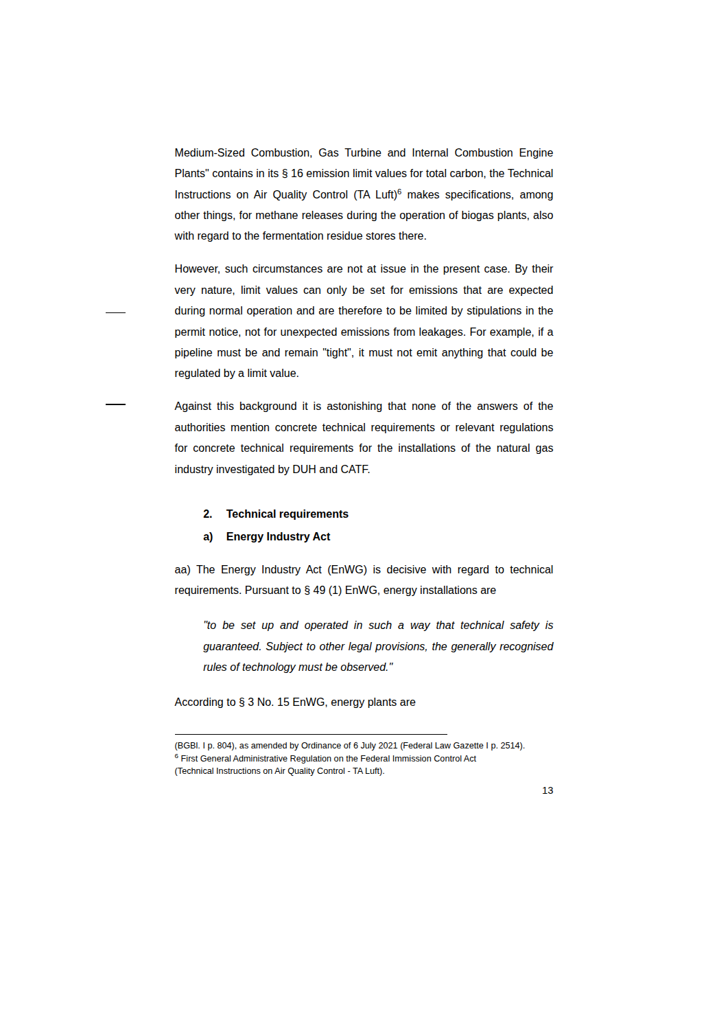Medium-Sized Combustion, Gas Turbine and Internal Combustion Engine Plants" contains in its § 16 emission limit values for total carbon, the Technical Instructions on Air Quality Control (TA Luft)6 makes specifications, among other things, for methane releases during the operation of biogas plants, also with regard to the fermentation residue stores there.
However, such circumstances are not at issue in the present case. By their very nature, limit values can only be set for emissions that are expected during normal operation and are therefore to be limited by stipulations in the permit notice, not for unexpected emissions from leakages. For example, if a pipeline must be and remain "tight", it must not emit anything that could be regulated by a limit value.
Against this background it is astonishing that none of the answers of the authorities mention concrete technical requirements or relevant regulations for concrete technical requirements for the installations of the natural gas industry investigated by DUH and CATF.
2. Technical requirements
a) Energy Industry Act
aa) The Energy Industry Act (EnWG) is decisive with regard to technical requirements. Pursuant to § 49 (1) EnWG, energy installations are
"to be set up and operated in such a way that technical safety is guaranteed. Subject to other legal provisions, the generally recognised rules of technology must be observed."
According to § 3 No. 15 EnWG, energy plants are
(BGBl. I p. 804), as amended by Ordinance of 6 July 2021 (Federal Law Gazette I p. 2514).
6 First General Administrative Regulation on the Federal Immission Control Act
(Technical Instructions on Air Quality Control - TA Luft).
13